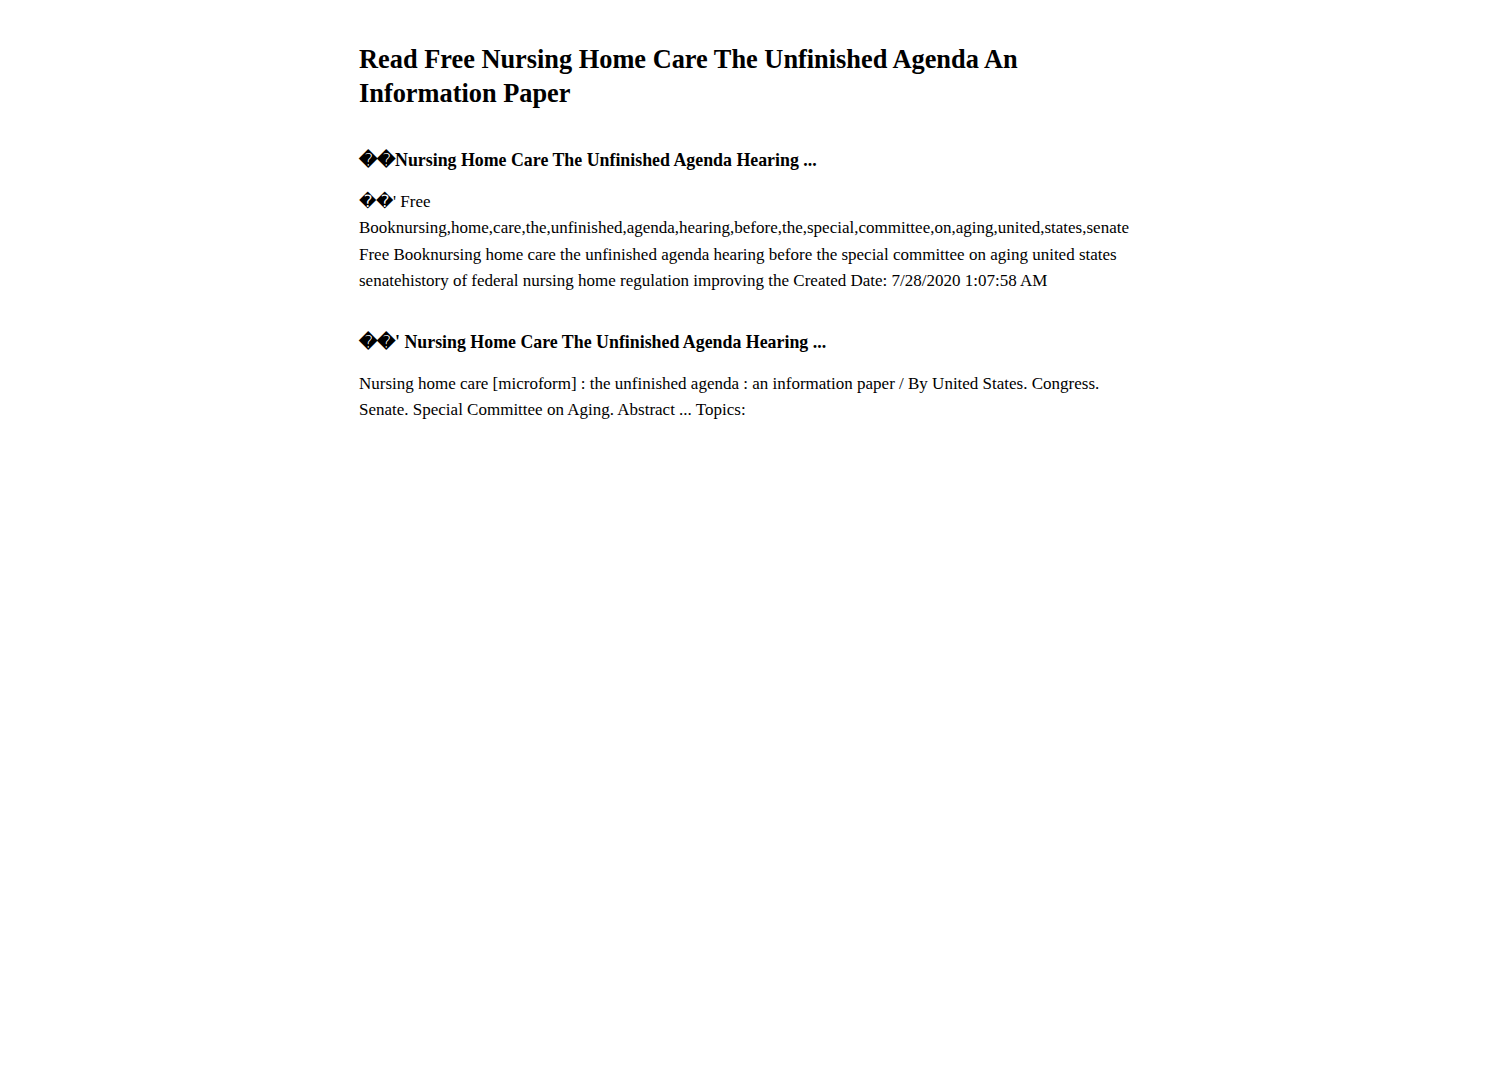Read Free Nursing Home Care The Unfinished Agenda An Information Paper
��Nursing Home Care The Unfinished Agenda Hearing ...
��' Free Booknursing,home,care,the,unfinished,agenda,hearing,before,the,special,committee,on,aging,united,states,senate Free Booknursing home care the unfinished agenda hearing before the special committee on aging united states senatehistory of federal nursing home regulation improving the Created Date: 7/28/2020 1:07:58 AM
��' Nursing Home Care The Unfinished Agenda Hearing ...
Nursing home care [microform] : the unfinished agenda : an information paper / By United States. Congress. Senate. Special Committee on Aging. Abstract ... Topics: